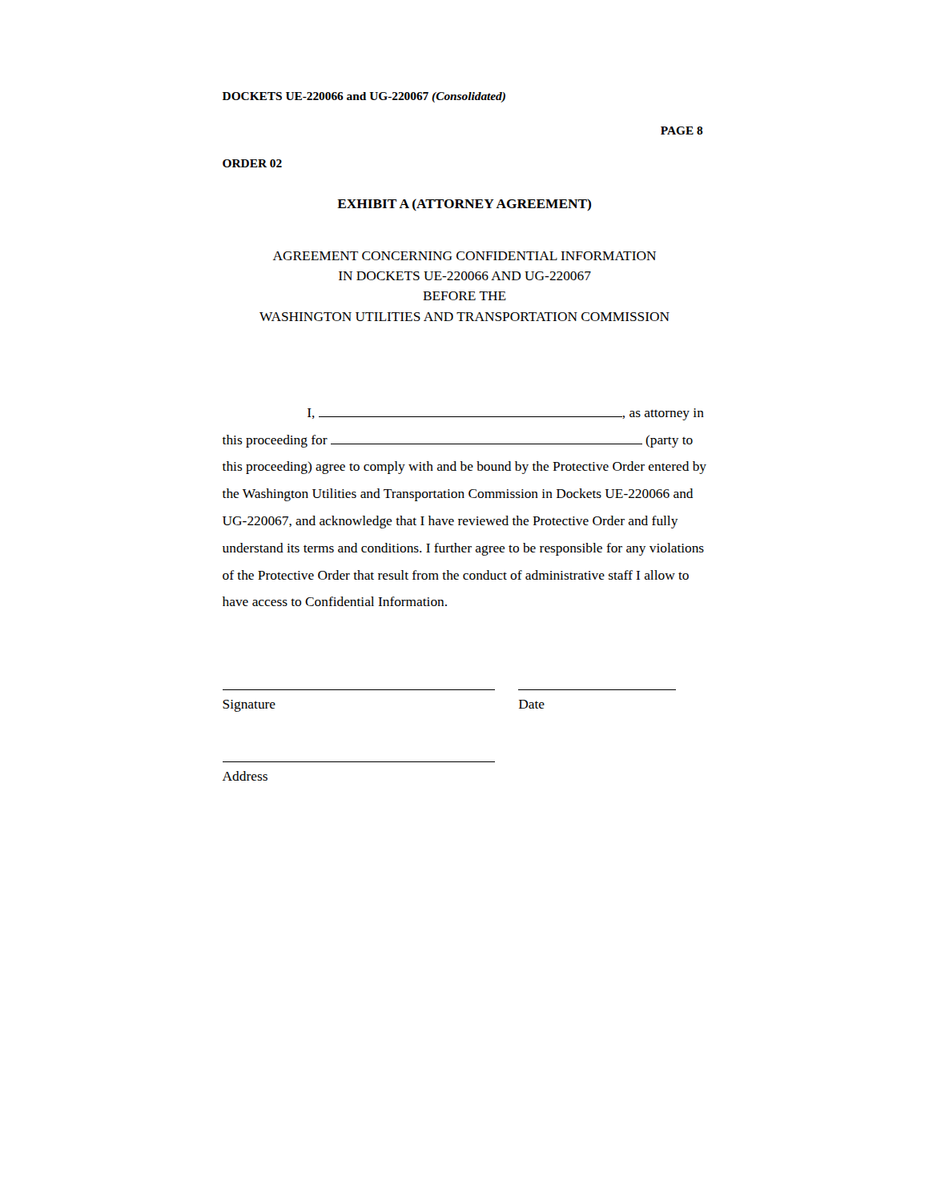DOCKETS UE-220066 and UG-220067 (Consolidated)
PAGE 8
ORDER 02
EXHIBIT A (ATTORNEY AGREEMENT)
AGREEMENT CONCERNING CONFIDENTIAL INFORMATION
IN DOCKETS UE-220066 AND UG-220067
BEFORE THE
WASHINGTON UTILITIES AND TRANSPORTATION COMMISSION
I, , as attorney in this proceeding for (party to this proceeding) agree to comply with and be bound by the Protective Order entered by the Washington Utilities and Transportation Commission in Dockets UE-220066 and UG-220067, and acknowledge that I have reviewed the Protective Order and fully understand its terms and conditions. I further agree to be responsible for any violations of the Protective Order that result from the conduct of administrative staff I allow to have access to Confidential Information.
Signature
Date
Address